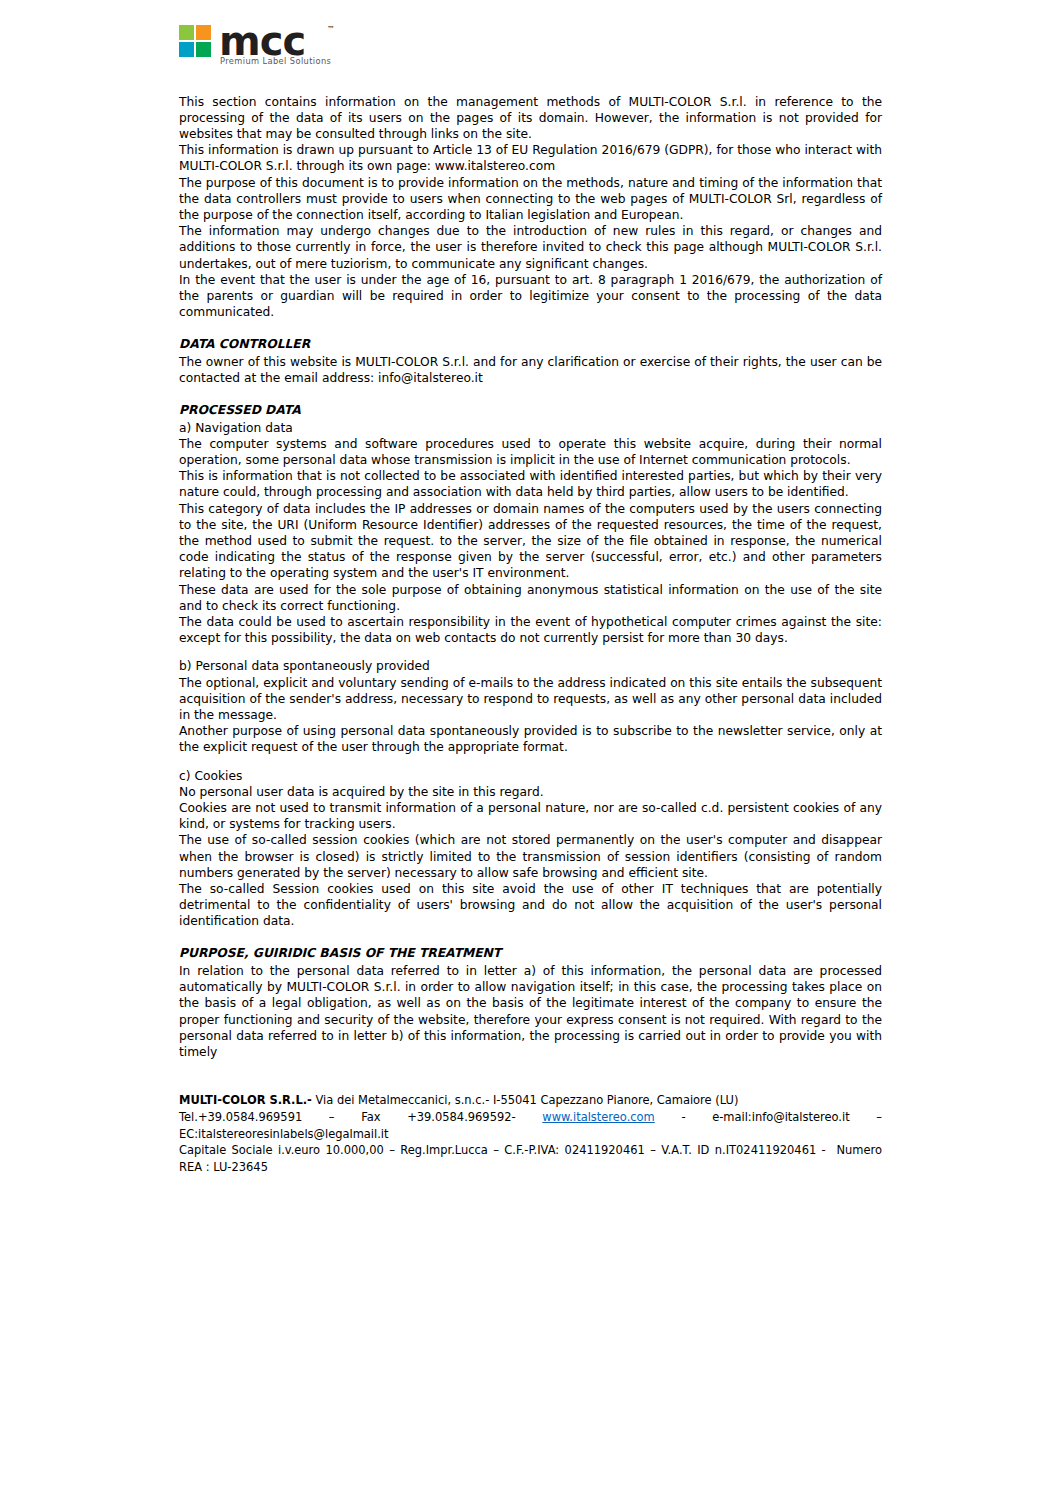mcc ™ Premium Label Solutions
This section contains information on the management methods of MULTI-COLOR S.r.l. in reference to the processing of the data of its users on the pages of its domain. However, the information is not provided for websites that may be consulted through links on the site.
This information is drawn up pursuant to Article 13 of EU Regulation 2016/679 (GDPR), for those who interact with MULTI-COLOR S.r.l. through its own page: www.italstereo.com
The purpose of this document is to provide information on the methods, nature and timing of the information that the data controllers must provide to users when connecting to the web pages of MULTI-COLOR Srl, regardless of the purpose of the connection itself, according to Italian legislation and European.
The information may undergo changes due to the introduction of new rules in this regard, or changes and additions to those currently in force, the user is therefore invited to check this page although MULTI-COLOR S.r.l. undertakes, out of mere tuziorism, to communicate any significant changes.
In the event that the user is under the age of 16, pursuant to art. 8 paragraph 1 2016/679, the authorization of the parents or guardian will be required in order to legitimize your consent to the processing of the data communicated.
Data Controller
The owner of this website is MULTI-COLOR S.r.l. and for any clarification or exercise of their rights, the user can be contacted at the email address: info@italstereo.it
Processed Data
a) Navigation data
The computer systems and software procedures used to operate this website acquire, during their normal operation, some personal data whose transmission is implicit in the use of Internet communication protocols.
This is information that is not collected to be associated with identified interested parties, but which by their very nature could, through processing and association with data held by third parties, allow users to be identified.
This category of data includes the IP addresses or domain names of the computers used by the users connecting to the site, the URI (Uniform Resource Identifier) addresses of the requested resources, the time of the request, the method used to submit the request. to the server, the size of the file obtained in response, the numerical code indicating the status of the response given by the server (successful, error, etc.) and other parameters relating to the operating system and the user's IT environment.
These data are used for the sole purpose of obtaining anonymous statistical information on the use of the site and to check its correct functioning.
The data could be used to ascertain responsibility in the event of hypothetical computer crimes against the site: except for this possibility, the data on web contacts do not currently persist for more than 30 days.
b) Personal data spontaneously provided
The optional, explicit and voluntary sending of e-mails to the address indicated on this site entails the subsequent acquisition of the sender's address, necessary to respond to requests, as well as any other personal data included in the message.
Another purpose of using personal data spontaneously provided is to subscribe to the newsletter service, only at the explicit request of the user through the appropriate format.
c) Cookies
No personal user data is acquired by the site in this regard.
Cookies are not used to transmit information of a personal nature, nor are so-called c.d. persistent cookies of any kind, or systems for tracking users.
The use of so-called session cookies (which are not stored permanently on the user's computer and disappear when the browser is closed) is strictly limited to the transmission of session identifiers (consisting of random numbers generated by the server) necessary to allow safe browsing and efficient site.
The so-called Session cookies used on this site avoid the use of other IT techniques that are potentially detrimental to the confidentiality of users' browsing and do not allow the acquisition of the user's personal identification data.
Purpose, Guiridic Basis of the Treatment
In relation to the personal data referred to in letter a) of this information, the personal data are processed automatically by MULTI-COLOR S.r.l. in order to allow navigation itself; in this case, the processing takes place on the basis of a legal obligation, as well as on the basis of the legitimate interest of the company to ensure the proper functioning and security of the website, therefore your express consent is not required. With regard to the personal data referred to in letter b) of this information, the processing is carried out in order to provide you with timely
MULTI-COLOR S.R.L.- Via dei Metalmeccanici, s.n.c.- I-55041 Capezzano Pianore, Camaiore (LU)
Tel.+39.0584.969591 – Fax +39.0584.969592- www.italstereo.com - e-mail:info@italstereo.it – EC:italstereoresinlabels@legalmail.it
Capitale Sociale i.v.euro 10.000,00 – Reg.Impr.Lucca – C.F.-P.IVA: 02411920461 – V.A.T. ID n.IT02411920461 - Numero REA : LU-23645